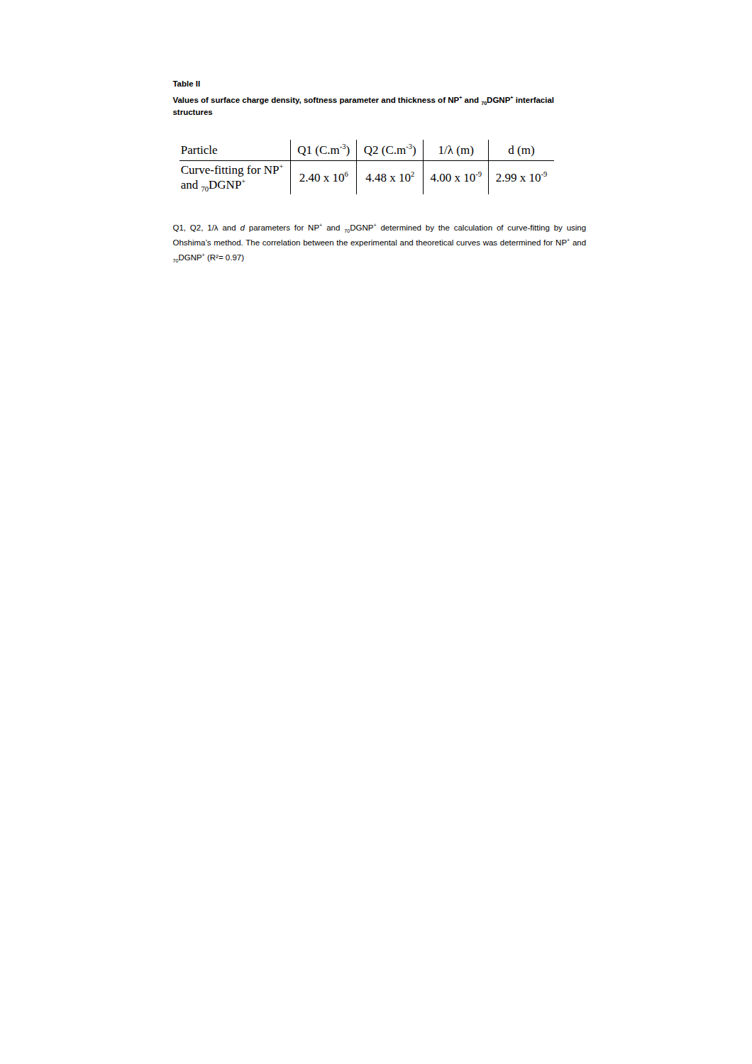Table II
Values of surface charge density, softness parameter and thickness of NP+ and 70DGNP+ interfacial structures
| Particle | Q1 (C.m -3 ) | Q2 (C.m -3 ) | 1/λ (m) | d (m) |
| --- | --- | --- | --- | --- |
| Curve-fitting for NP + and 70 DGNP + | 2.40 x 10 6 | 4.48 x 10 2 | 4.00 x 10 -9 | 2.99 x 10 -9 |
Q1, Q2, 1/λ and d parameters for NP+ and 70DGNP+ determined by the calculation of curve-fitting by using Ohshima’s method. The correlation between the experimental and theoretical curves was determined for NP+ and 70DGNP+ (R²= 0.97)